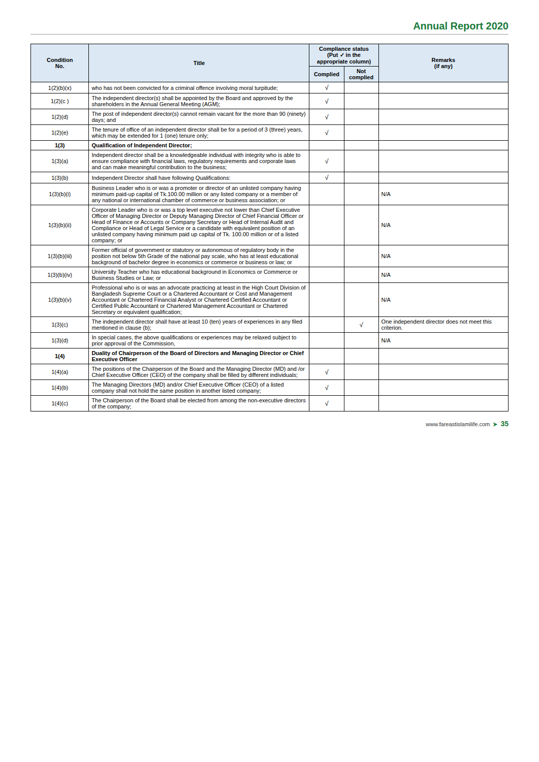Annual Report 2020
| Condition No. | Title | Compliance status (Put ✓ in the appropriate column) | Remarks (if any) |
| --- | --- | --- | --- |
| Complied | Not complied |
| 1(2)(b)(x) | who has not been convicted for a criminal offence involving moral turpitude; | √ | | |
| 1(2)(c ) | The independent director(s) shall be appointed by the Board and approved by the shareholders in the Annual General Meeting (AGM); | √ | | |
| 1(2)(d) | The post of independent director(s) cannot remain vacant for the more than 90 (ninety) days; and | √ | | |
| 1(2)(e) | The tenure of office of an independent director shall be for a period of 3 (three) years, which may be extended for 1 (one) tenure only; | √ | | |
| 1(3) | Qualification of Independent Director; | | | |
| 1(3)(a) | Independent director shall be a knowledgeable individual with integrity who is able to ensure compliance with financial laws, regulatory requirements and corporate laws and can make meaningful contribution to the business; | √ | | |
| 1(3)(b) | Independent Director shall have following Qualifications: | √ | | |
| 1(3)(b)(i) | Business Leader who is or was a promoter or director of an unlisted company having minimum paid-up capital of Tk.100.00 million or any listed company or a member of any national or international chamber of commerce or business association; or | | | N/A |
| 1(3)(b)(ii) | Corporate Leader who is or was a top level executive not lower than Chief Executive Officer of Managing Director or Deputy Managing Director of Chief Financial Officer or Head of Finance or Accounts or Company Secretary or Head of Internal Audit and Compliance or Head of Legal Service or a candidate with equivalent position of an unlisted company having minimum paid up capital of Tk. 100.00 million or of a listed company; or | | | N/A |
| 1(3)(b)(iii) | Former official of government or statutory or autonomous of regulatory body in the position not below 5th Grade of the national pay scale, who has at least educational background of bachelor degree in economics or commerce or business or law; or | | | N/A |
| 1(3)(b)(iv) | University Teacher who has educational background in Economics or Commerce or Business Studies or Law; or | | | N/A |
| 1(3)(b)(v) | Professional who is or was an advocate practicing at least in the High Court Division of Bangladesh Supreme Court or a Chartered Accountant or Cost and Management Accountant or Chartered Financial Analyst or Chartered Certified Accountant or Certified Public Accountant or Chartered Management Accountant or Chartered Secretary or equivalent qualification; | | | N/A |
| 1(3)(c) | The independent director shall have at least 10 (ten) years of experiences in any filed mentioned in clause (b); | | √ | One independent director does not meet this criterion. |
| 1(3)(d) | In special cases, the above qualifications or experiences may be relaxed subject to prior approval of the Commission, | | | N/A |
| 1(4) | Duality of Chairperson of the Board of Directors and Managing Director or Chief Executive Officer | | | |
| 1(4)(a) | The positions of the Chairperson of the Board and the Managing Director (MD) and /or Chief Executive Officer (CEO) of the company shall be filled by different individuals; | √ | | |
| 1(4)(b) | The Managing Directors (MD) and/or Chief Executive Officer (CEO) of a listed company shall not hold the same position in another listed company; | √ | | |
| 1(4)(c) | The Chairperson of the Board shall be elected from among the non-executive directors of the company; | √ | | |
www.fareastislamilife.com ➤ 35